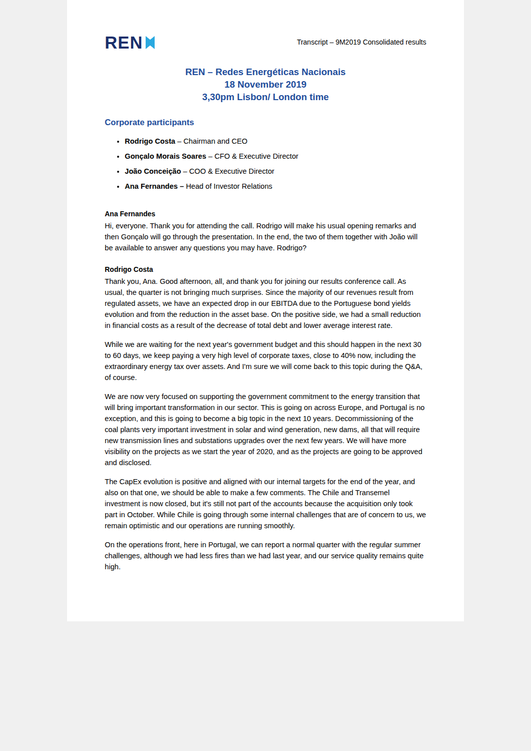REN
Transcript – 9M2019 Consolidated results
REN – Redes Energéticas Nacionais
18 November 2019
3,30pm Lisbon/ London time
Corporate participants
Rodrigo Costa – Chairman and CEO
Gonçalo Morais Soares – CFO & Executive Director
João Conceição – COO & Executive Director
Ana Fernandes – Head of Investor Relations
Ana Fernandes
Hi, everyone. Thank you for attending the call. Rodrigo will make his usual opening remarks and then Gonçalo will go through the presentation. In the end, the two of them together with João will be available to answer any questions you may have. Rodrigo?
Rodrigo Costa
Thank you, Ana. Good afternoon, all, and thank you for joining our results conference call. As usual, the quarter is not bringing much surprises. Since the majority of our revenues result from regulated assets, we have an expected drop in our EBITDA due to the Portuguese bond yields evolution and from the reduction in the asset base. On the positive side, we had a small reduction in financial costs as a result of the decrease of total debt and lower average interest rate.
While we are waiting for the next year's government budget and this should happen in the next 30 to 60 days, we keep paying a very high level of corporate taxes, close to 40% now, including the extraordinary energy tax over assets. And I'm sure we will come back to this topic during the Q&A, of course.
We are now very focused on supporting the government commitment to the energy transition that will bring important transformation in our sector. This is going on across Europe, and Portugal is no exception, and this is going to become a big topic in the next 10 years. Decommissioning of the coal plants very important investment in solar and wind generation, new dams, all that will require new transmission lines and substations upgrades over the next few years. We will have more visibility on the projects as we start the year of 2020, and as the projects are going to be approved and disclosed.
The CapEx evolution is positive and aligned with our internal targets for the end of the year, and also on that one, we should be able to make a few comments. The Chile and Transemel investment is now closed, but it's still not part of the accounts because the acquisition only took part in October. While Chile is going through some internal challenges that are of concern to us, we remain optimistic and our operations are running smoothly.
On the operations front, here in Portugal, we can report a normal quarter with the regular summer challenges, although we had less fires than we had last year, and our service quality remains quite high.